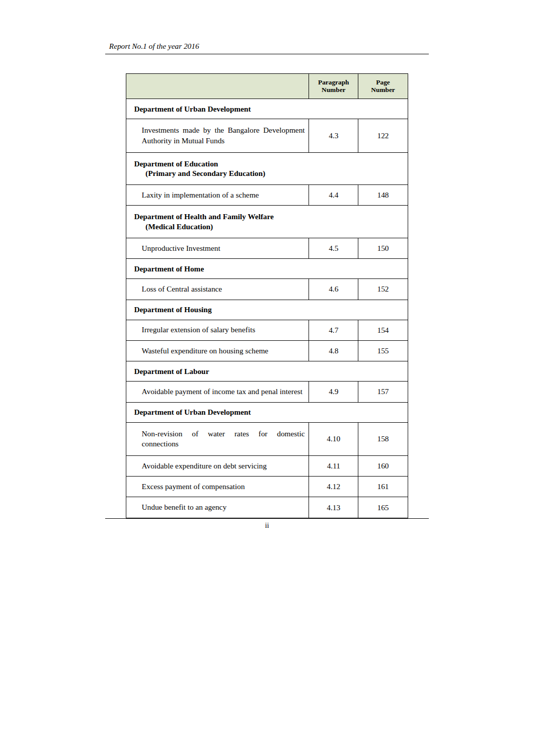Report No.1 of the year 2016
| | Paragraph Number | Page Number |
| --- | --- | --- |
| Department of Urban Development |
| Investments made by the Bangalore Development Authority in Mutual Funds | 4.3 | 122 |
| Department of Education (Primary and Secondary Education) |
| Laxity in implementation of a scheme | 4.4 | 148 |
| Department of Health and Family Welfare (Medical Education) |
| Unproductive Investment | 4.5 | 150 |
| Department of Home |
| Loss of Central assistance | 4.6 | 152 |
| Department of Housing |
| Irregular extension of salary benefits | 4.7 | 154 |
| Wasteful expenditure on housing scheme | 4.8 | 155 |
| Department of Labour |
| Avoidable payment of income tax and penal interest | 4.9 | 157 |
| Department of Urban Development |
| Non-revision of water rates for domestic connections | 4.10 | 158 |
| Avoidable expenditure on debt servicing | 4.11 | 160 |
| Excess payment of compensation | 4.12 | 161 |
| Undue benefit to an agency | 4.13 | 165 |
ii